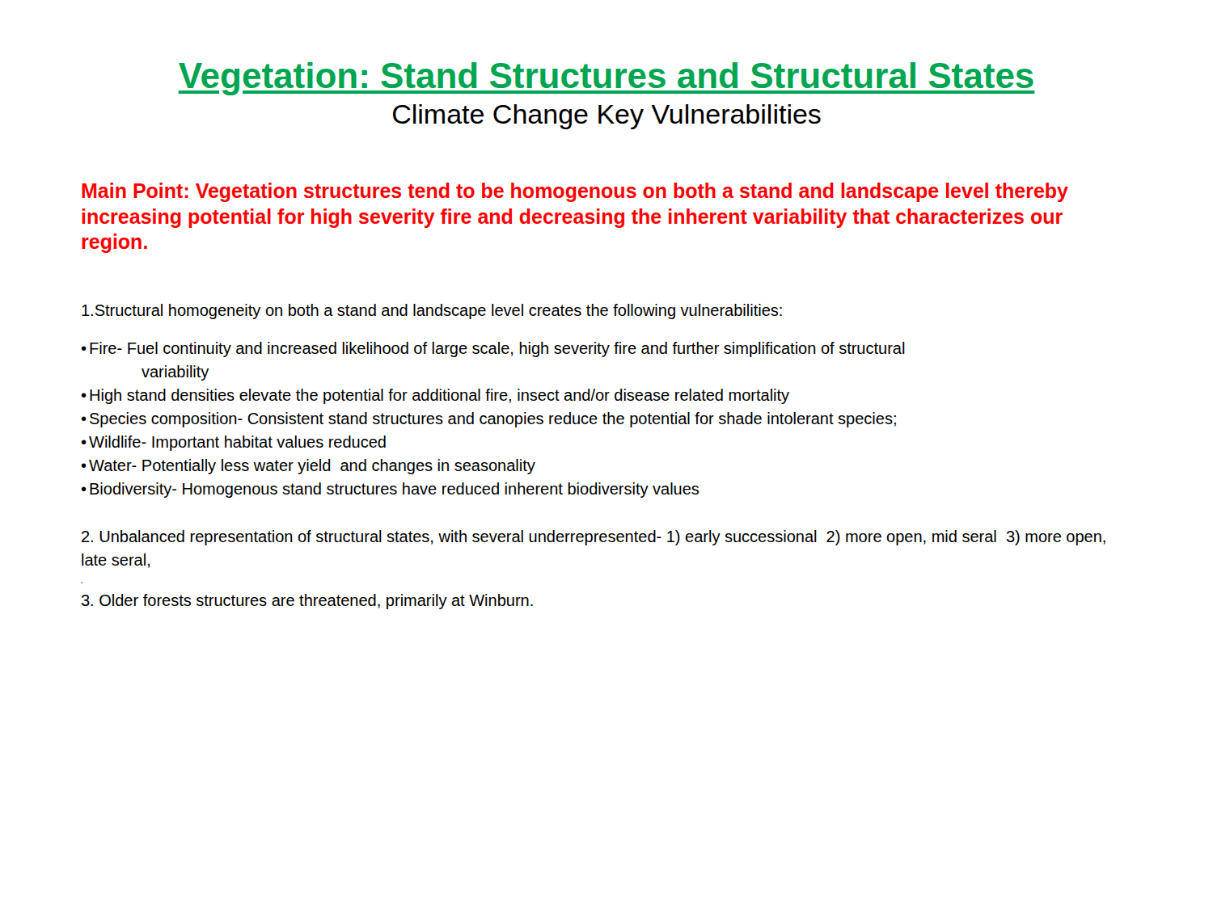Vegetation: Stand Structures and Structural States
Climate Change Key Vulnerabilities
Main Point: Vegetation structures tend to be homogenous on both a stand and landscape level thereby increasing potential for high severity fire and decreasing the inherent variability that characterizes our region.
1.Structural homogeneity on both a stand and landscape level creates the following vulnerabilities:
Fire- Fuel continuity and increased likelihood of large scale, high severity fire and further simplification of structural variability
High stand densities elevate the potential for additional fire, insect and/or disease related mortality
Species composition- Consistent stand structures and canopies reduce the potential for shade intolerant species;
Wildlife- Important habitat values reduced
Water- Potentially less water yield and changes in seasonality
Biodiversity- Homogenous stand structures have reduced inherent biodiversity values
2. Unbalanced representation of structural states, with several underrepresented- 1) early successional 2) more open, mid seral 3) more open, late seral,
,
3. Older forests structures are threatened, primarily at Winburn.